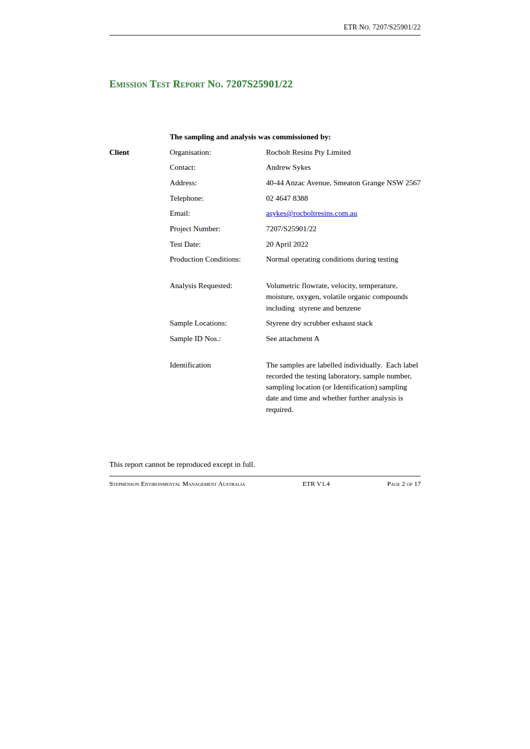ETR NO. 7207/S25901/22
Emission Test Report No. 7207S25901/22
| | The sampling and analysis was commissioned by: |
| Client | Organisation: | Rocbolt Resins Pty Limited |
| | Contact: | Andrew Sykes |
| | Address: | 40-44 Anzac Avenue, Smeaton Grange NSW 2567 |
| | Telephone: | 02 4647 8388 |
| | Email: | asykes@rocboltresins.com.au |
| | Project Number: | 7207/S25901/22 |
| | Test Date: | 20 April 2022 |
| | Production Conditions: | Normal operating conditions during testing |
| | Analysis Requested: | Volumetric flowrate, velocity, temperature, moisture, oxygen, volatile organic compounds including styrene and benzene |
| | Sample Locations: | Styrene dry scrubber exhaust stack |
| | Sample ID Nos.: | See attachment A |
| | Identification | The samples are labelled individually. Each label recorded the testing laboratory, sample number, sampling location (or Identification) sampling date and time and whether further analysis is required. |
This report cannot be reproduced except in full.
Stephenson Environmental Management Australia
ETR V1.4
Page 2 of 17